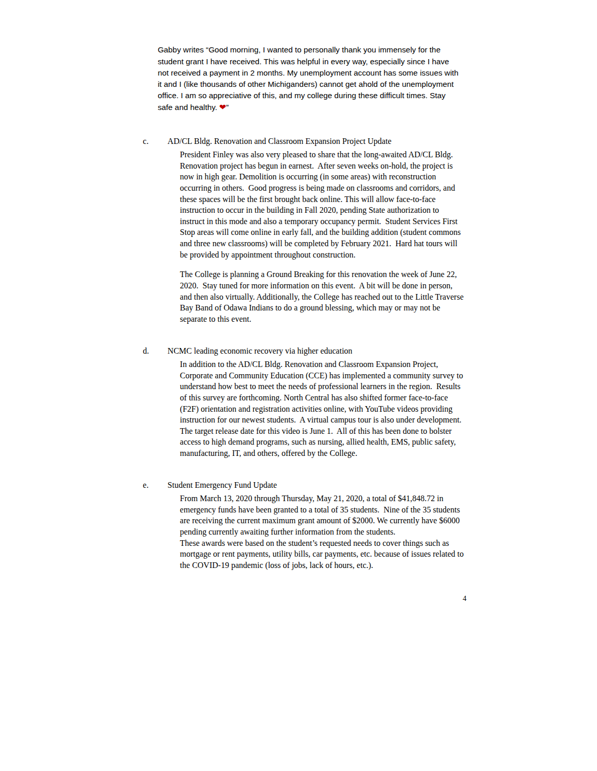Gabby writes “Good morning, I wanted to personally thank you immensely for the student grant I have received. This was helpful in every way, especially since I have not received a payment in 2 months. My unemployment account has some issues with it and I (like thousands of other Michiganders) cannot get ahold of the unemployment office. I am so appreciative of this, and my college during these difficult times. Stay safe and healthy. ❤”
c.
AD/CL Bldg. Renovation and Classroom Expansion Project Update
President Finley was also very pleased to share that the long-awaited AD/CL Bldg. Renovation project has begun in earnest. After seven weeks on-hold, the project is now in high gear. Demolition is occurring (in some areas) with reconstruction occurring in others. Good progress is being made on classrooms and corridors, and these spaces will be the first brought back online. This will allow face-to-face instruction to occur in the building in Fall 2020, pending State authorization to instruct in this mode and also a temporary occupancy permit. Student Services First Stop areas will come online in early fall, and the building addition (student commons and three new classrooms) will be completed by February 2021. Hard hat tours will be provided by appointment throughout construction.
The College is planning a Ground Breaking for this renovation the week of June 22, 2020. Stay tuned for more information on this event. A bit will be done in person, and then also virtually. Additionally, the College has reached out to the Little Traverse Bay Band of Odawa Indians to do a ground blessing, which may or may not be separate to this event.
d.
NCMC leading economic recovery via higher education
In addition to the AD/CL Bldg. Renovation and Classroom Expansion Project, Corporate and Community Education (CCE) has implemented a community survey to understand how best to meet the needs of professional learners in the region. Results of this survey are forthcoming. North Central has also shifted former face-to-face (F2F) orientation and registration activities online, with YouTube videos providing instruction for our newest students. A virtual campus tour is also under development. The target release date for this video is June 1. All of this has been done to bolster access to high demand programs, such as nursing, allied health, EMS, public safety, manufacturing, IT, and others, offered by the College.
e.
Student Emergency Fund Update
From March 13, 2020 through Thursday, May 21, 2020, a total of $41,848.72 in emergency funds have been granted to a total of 35 students. Nine of the 35 students are receiving the current maximum grant amount of $2000. We currently have $6000 pending currently awaiting further information from the students.
These awards were based on the student’s requested needs to cover things such as mortgage or rent payments, utility bills, car payments, etc. because of issues related to the COVID-19 pandemic (loss of jobs, lack of hours, etc.).
4